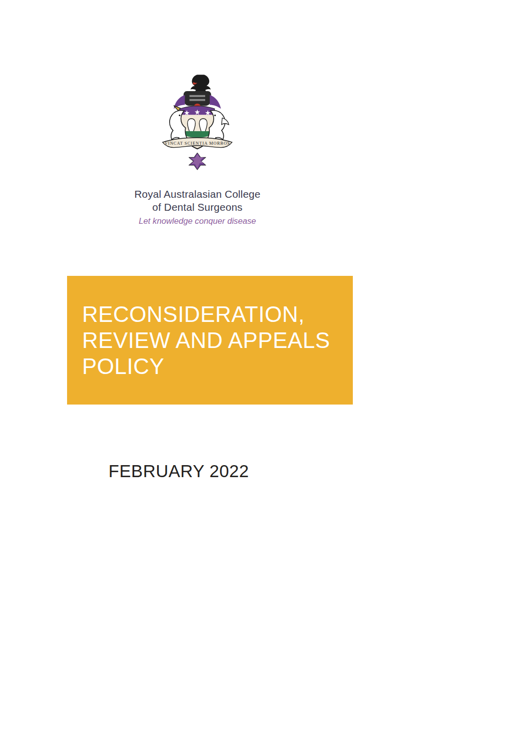VINCAT SCIENTIA MORBOS
Royal Australasian College
of Dental Surgeons
Let knowledge conquer disease
Reconsideration,
Review and Appeals
Policy
FEBRUARY 2022